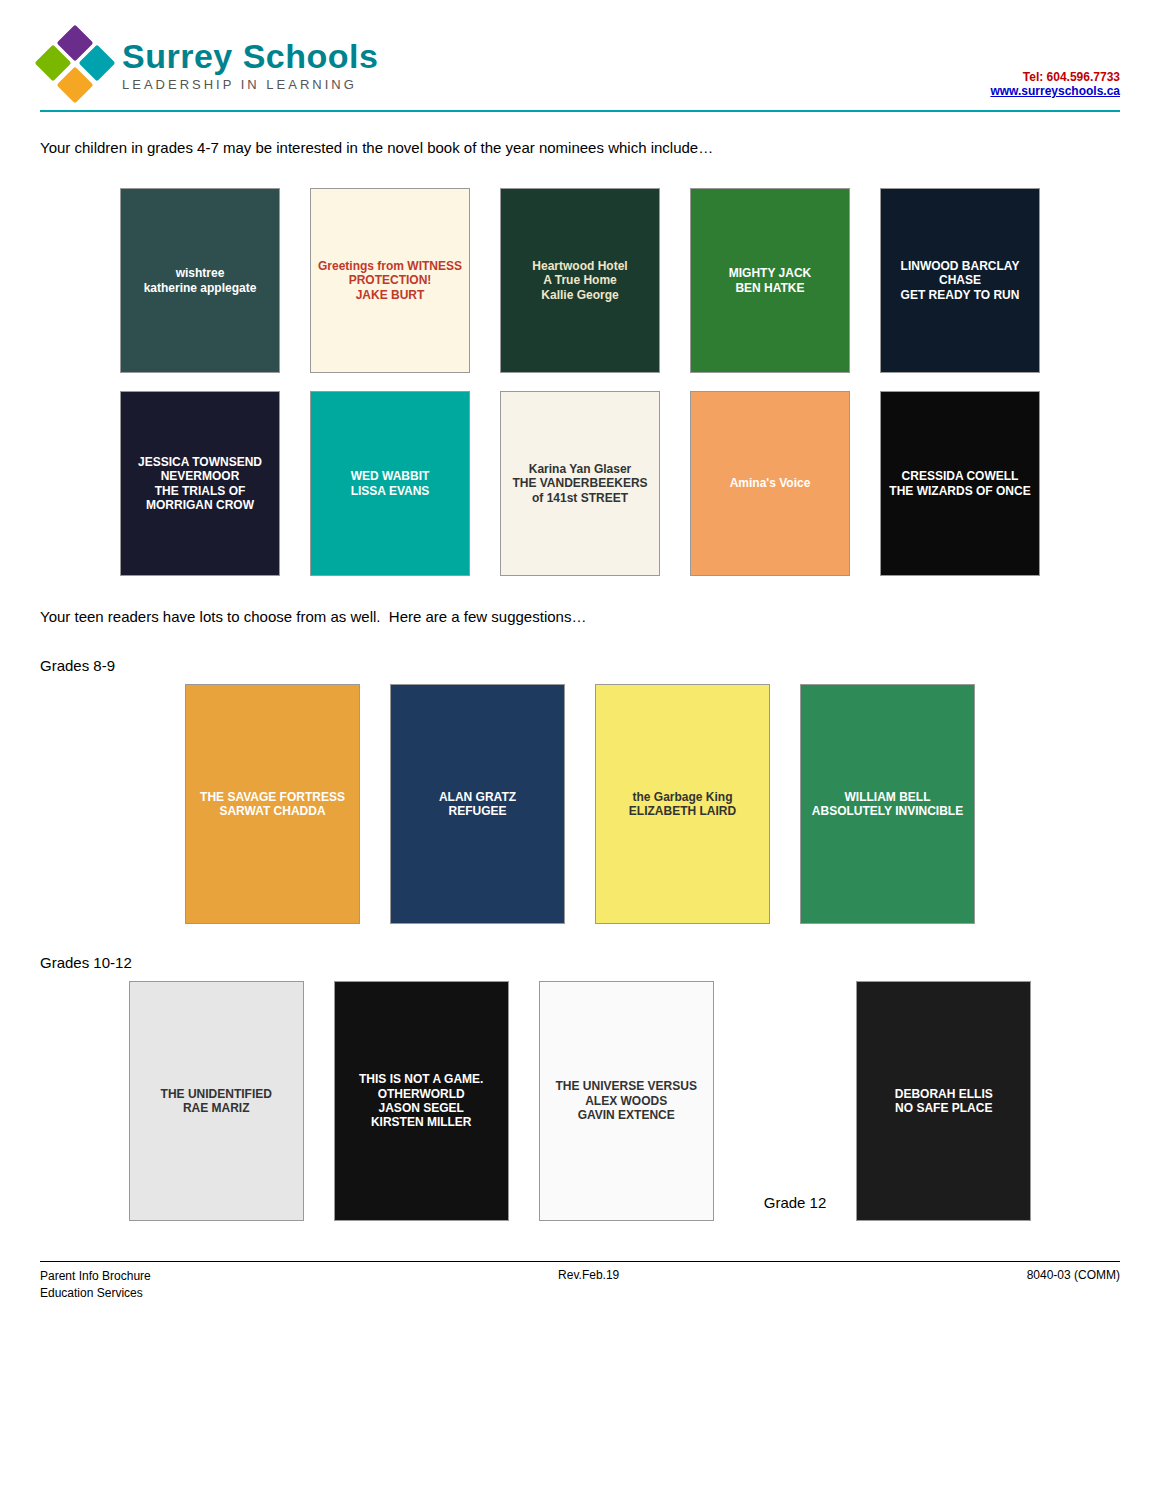Surrey Schools
LEADERSHIP IN LEARNING
Tel: 604.596.7733
www.surreyschools.ca
Your children in grades 4-7 may be interested in the novel book of the year nominees which include…
wishtree
katherine applegate
Greetings from WITNESS PROTECTION!
JAKE BURT
Heartwood Hotel
A True Home
Kallie George
MIGHTY JACK
BEN HATKE
LINWOOD BARCLAY
CHASE
GET READY TO RUN
JESSICA TOWNSEND
NEVERMOOR
THE TRIALS OF MORRIGAN CROW
WED WABBIT
LISSA EVANS
Karina Yan Glaser
THE VANDERBEEKERS of 141st STREET
Amina's Voice
CRESSIDA COWELL
THE WIZARDS OF ONCE
Your teen readers have lots to choose from as well. Here are a few suggestions…
Grades 8-9
THE SAVAGE FORTRESS
SARWAT CHADDA
ALAN GRATZ
REFUGEE
the Garbage King
ELIZABETH LAIRD
WILLIAM BELL
ABSOLUTELY INVINCIBLE
Grades 10-12
THE UNIDENTIFIED
RAE MARIZ
THIS IS NOT A GAME.
OTHERWORLD
JASON SEGEL
KIRSTEN MILLER
THE UNIVERSE VERSUS ALEX WOODS
GAVIN EXTENCE
Grade 12
DEBORAH ELLIS
NO SAFE PLACE
Parent Info Brochure
Education Services
Rev.Feb.19
8040-03 (COMM)